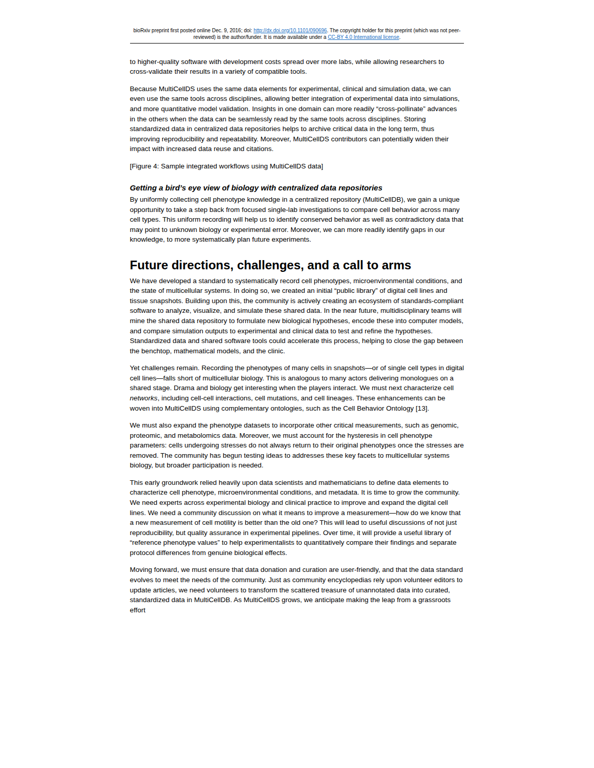bioRxiv preprint first posted online Dec. 9, 2016; doi: http://dx.doi.org/10.1101/090696. The copyright holder for this preprint (which was not peer-reviewed) is the author/funder. It is made available under a CC-BY 4.0 International license.
to higher-quality software with development costs spread over more labs, while allowing researchers to cross-validate their results in a variety of compatible tools.
Because MultiCellDS uses the same data elements for experimental, clinical and simulation data, we can even use the same tools across disciplines, allowing better integration of experimental data into simulations, and more quantitative model validation. Insights in one domain can more readily “cross-pollinate” advances in the others when the data can be seamlessly read by the same tools across disciplines. Storing standardized data in centralized data repositories helps to archive critical data in the long term, thus improving reproducibility and repeatability. Moreover, MultiCellDS contributors can potentially widen their impact with increased data reuse and citations.
[Figure 4: Sample integrated workflows using MultiCellDS data]
Getting a bird’s eye view of biology with centralized data repositories
By uniformly collecting cell phenotype knowledge in a centralized repository (MultiCellDB), we gain a unique opportunity to take a step back from focused single-lab investigations to compare cell behavior across many cell types. This uniform recording will help us to identify conserved behavior as well as contradictory data that may point to unknown biology or experimental error. Moreover, we can more readily identify gaps in our knowledge, to more systematically plan future experiments.
Future directions, challenges, and a call to arms
We have developed a standard to systematically record cell phenotypes, microenvironmental conditions, and the state of multicellular systems. In doing so, we created an initial “public library” of digital cell lines and tissue snapshots. Building upon this, the community is actively creating an ecosystem of standards-compliant software to analyze, visualize, and simulate these shared data. In the near future, multidisciplinary teams will mine the shared data repository to formulate new biological hypotheses, encode these into computer models, and compare simulation outputs to experimental and clinical data to test and refine the hypotheses. Standardized data and shared software tools could accelerate this process, helping to close the gap between the benchtop, mathematical models, and the clinic.
Yet challenges remain. Recording the phenotypes of many cells in snapshots—or of single cell types in digital cell lines—falls short of multicellular biology. This is analogous to many actors delivering monologues on a shared stage. Drama and biology get interesting when the players interact. We must next characterize cell networks, including cell-cell interactions, cell mutations, and cell lineages. These enhancements can be woven into MultiCellDS using complementary ontologies, such as the Cell Behavior Ontology [13].
We must also expand the phenotype datasets to incorporate other critical measurements, such as genomic, proteomic, and metabolomics data. Moreover, we must account for the hysteresis in cell phenotype parameters: cells undergoing stresses do not always return to their original phenotypes once the stresses are removed. The community has begun testing ideas to addresses these key facets to multicellular systems biology, but broader participation is needed.
This early groundwork relied heavily upon data scientists and mathematicians to define data elements to characterize cell phenotype, microenvironmental conditions, and metadata. It is time to grow the community. We need experts across experimental biology and clinical practice to improve and expand the digital cell lines. We need a community discussion on what it means to improve a measurement—how do we know that a new measurement of cell motility is better than the old one? This will lead to useful discussions of not just reproducibility, but quality assurance in experimental pipelines. Over time, it will provide a useful library of “reference phenotype values” to help experimentalists to quantitatively compare their findings and separate protocol differences from genuine biological effects.
Moving forward, we must ensure that data donation and curation are user-friendly, and that the data standard evolves to meet the needs of the community. Just as community encyclopedias rely upon volunteer editors to update articles, we need volunteers to transform the scattered treasure of unannotated data into curated, standardized data in MultiCellDB. As MultiCellDS grows, we anticipate making the leap from a grassroots effort